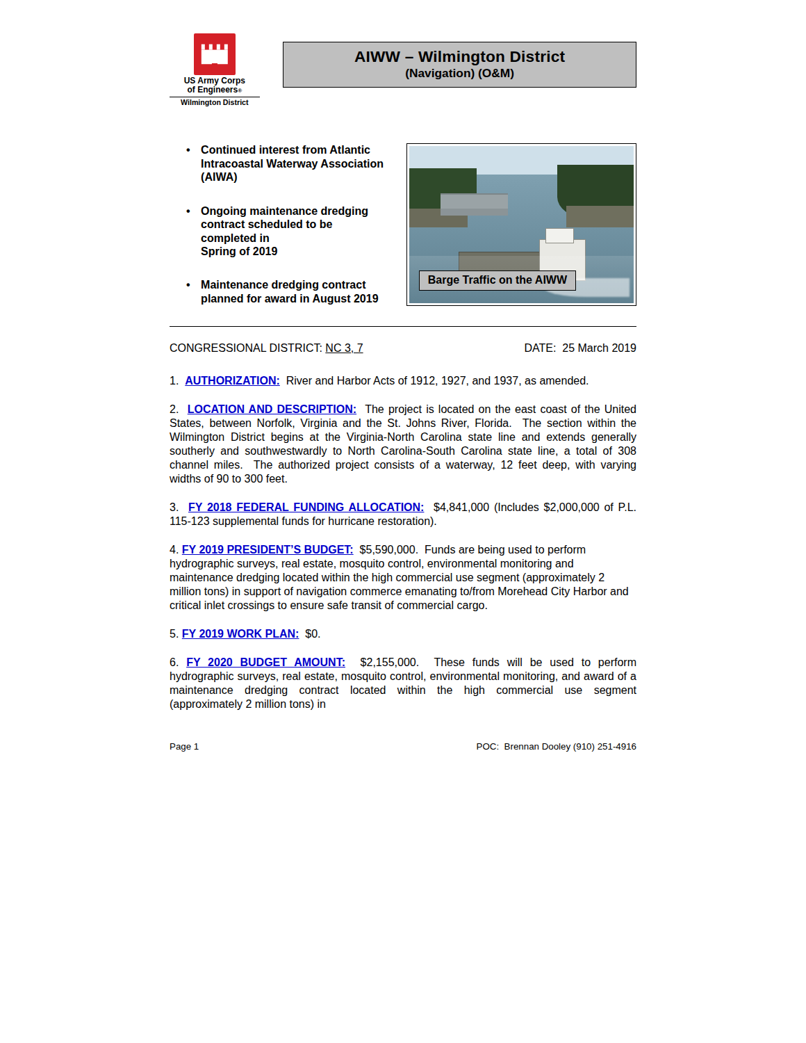US Army Corps
of Engineers®
Wilmington District
AIWW – Wilmington District
(Navigation) (O&M)
Continued interest from Atlantic Intracoastal Waterway Association (AIWA)
Ongoing maintenance dredging contract scheduled to be completed in
Spring of 2019
Maintenance dredging contract planned for award in August 2019
Barge Traffic on the AIWW
CONGRESSIONAL DISTRICT: NC 3, 7
DATE: 25 March 2019
1. AUTHORIZATION: River and Harbor Acts of 1912, 1927, and 1937, as amended.
2. LOCATION AND DESCRIPTION: The project is located on the east coast of the United States, between Norfolk, Virginia and the St. Johns River, Florida. The section within the Wilmington District begins at the Virginia-North Carolina state line and extends generally southerly and southwestwardly to North Carolina-South Carolina state line, a total of 308 channel miles. The authorized project consists of a waterway, 12 feet deep, with varying widths of 90 to 300 feet.
3. FY 2018 FEDERAL FUNDING ALLOCATION: $4,841,000 (Includes $2,000,000 of P.L. 115-123 supplemental funds for hurricane restoration).
4. FY 2019 PRESIDENT’S BUDGET: $5,590,000. Funds are being used to perform hydrographic surveys, real estate, mosquito control, environmental monitoring and maintenance dredging located within the high commercial use segment (approximately 2 million tons) in support of navigation commerce emanating to/from Morehead City Harbor and critical inlet crossings to ensure safe transit of commercial cargo.
5. FY 2019 WORK PLAN: $0.
6. FY 2020 BUDGET AMOUNT: $2,155,000. These funds will be used to perform hydrographic surveys, real estate, mosquito control, environmental monitoring, and award of a maintenance dredging contract located within the high commercial use segment (approximately 2 million tons) in
Page 1
POC: Brennan Dooley (910) 251-4916